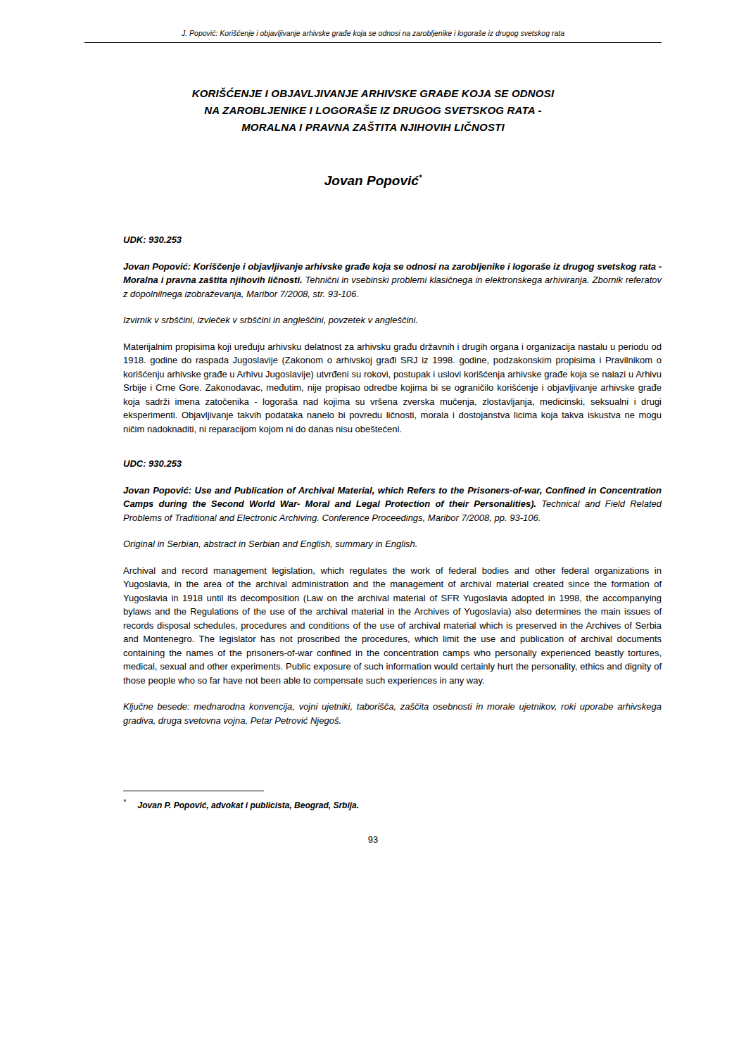J. Popović: Korišćenje i objavljivanje arhivske građe koja se odnosi na zarobljenike i logoraše iz drugog svetskog rata
KORIŠĆENJE I OBJAVLJIVANJE ARHIVSKE GRAĐE KOJA SE ODNOSI
NA ZAROBLJENIKE I LOGORAŠE IZ DRUGOG SVETSKOG RATA -
MORALNA I PRAVNA ZAŠTITA NJIHOVIH LIČNOSTI
Jovan Popović*
UDK: 930.253
Jovan Popović: Koriščenje i objavljivanje arhivske građe koja se odnosi na zarobljenike i logoraše iz drugog svetskog rata - Moralna i pravna zaštita njihovih ličnosti. Tehnični in vsebinski problemi klasičnega in elektronskega arhiviranja. Zbornik referatov z dopolnilnega izobraževanja, Maribor 7/2008, str. 93-106.
Izvirnik v srbščini, izvleček v srbščini in angleščini, povzetek v angleščini.
Materijalnim propisima koji uređuju arhivsku delatnost za arhivsku građu državnih i drugih organa i organizacija nastalu u periodu od 1918. godine do raspada Jugoslavije (Zakonom o arhivskoj građi SRJ iz 1998. godine, podzakonskim propisima i Pravilnikom o korišćenju arhivske građe u Arhivu Jugoslavije) utvrđeni su rokovi, postupak i uslovi korišćenja arhivske građe koja se nalazi u Arhivu Srbije i Crne Gore. Zakonodavac, međutim, nije propisao odredbe kojima bi se ograničilo korišćenje i objavljivanje arhivske građe koja sadrži imena zatočenika - logoraša nad kojima su vršena zverska mučenja, zlostavljanja, medicinski, seksualni i drugi eksperimenti. Objavljivanje takvih podataka nanelo bi povredu ličnosti, morala i dostojanstva licima koja takva iskustva ne mogu ničim nadoknaditi, ni reparacijom kojom ni do danas nisu obeštećeni.
UDC: 930.253
Jovan Popović: Use and Publication of Archival Material, which Refers to the Prisoners-of-war, Confined in Concentration Camps during the Second World War- Moral and Legal Protection of their Personalities). Technical and Field Related Problems of Traditional and Electronic Archiving. Conference Proceedings, Maribor 7/2008, pp. 93-106.
Original in Serbian, abstract in Serbian and English, summary in English.
Archival and record management legislation, which regulates the work of federal bodies and other federal organizations in Yugoslavia, in the area of the archival administration and the management of archival material created since the formation of Yugoslavia in 1918 until its decomposition (Law on the archival material of SFR Yugoslavia adopted in 1998, the accompanying bylaws and the Regulations of the use of the archival material in the Archives of Yugoslavia) also determines the main issues of records disposal schedules, procedures and conditions of the use of archival material which is preserved in the Archives of Serbia and Montenegro. The legislator has not proscribed the procedures, which limit the use and publication of archival documents containing the names of the prisoners-of-war confined in the concentration camps who personally experienced beastly tortures, medical, sexual and other experiments. Public exposure of such information would certainly hurt the personality, ethics and dignity of those people who so far have not been able to compensate such experiences in any way.
Ključne besede: mednarodna konvencija, vojni ujetniki, taborišča, zaščita osebnosti in morale ujetnikov, roki uporabe arhivskega gradiva, druga svetovna vojna, Petar Petrović Njegoš.
* Jovan P. Popović, advokat i publicista, Beograd, Srbija.
93